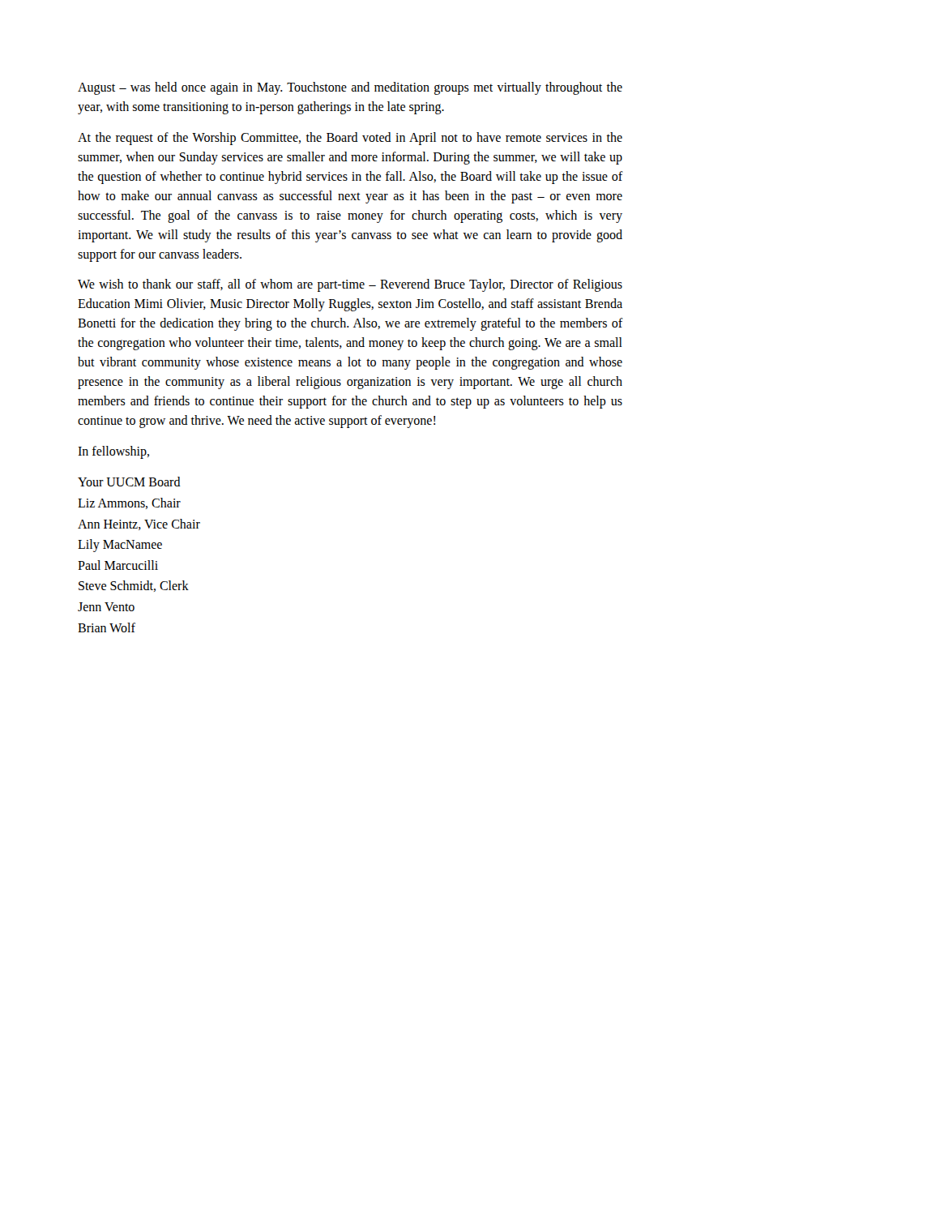August – was held once again in May. Touchstone and meditation groups met virtually throughout the year, with some transitioning to in-person gatherings in the late spring.
At the request of the Worship Committee, the Board voted in April not to have remote services in the summer, when our Sunday services are smaller and more informal. During the summer, we will take up the question of whether to continue hybrid services in the fall. Also, the Board will take up the issue of how to make our annual canvass as successful next year as it has been in the past – or even more successful. The goal of the canvass is to raise money for church operating costs, which is very important. We will study the results of this year’s canvass to see what we can learn to provide good support for our canvass leaders.
We wish to thank our staff, all of whom are part-time – Reverend Bruce Taylor, Director of Religious Education Mimi Olivier, Music Director Molly Ruggles, sexton Jim Costello, and staff assistant Brenda Bonetti for the dedication they bring to the church. Also, we are extremely grateful to the members of the congregation who volunteer their time, talents, and money to keep the church going. We are a small but vibrant community whose existence means a lot to many people in the congregation and whose presence in the community as a liberal religious organization is very important. We urge all church members and friends to continue their support for the church and to step up as volunteers to help us continue to grow and thrive. We need the active support of everyone!
In fellowship,
Your UUCM Board
Liz Ammons, Chair
Ann Heintz, Vice Chair
Lily MacNamee
Paul Marcucilli
Steve Schmidt, Clerk
Jenn Vento
Brian Wolf